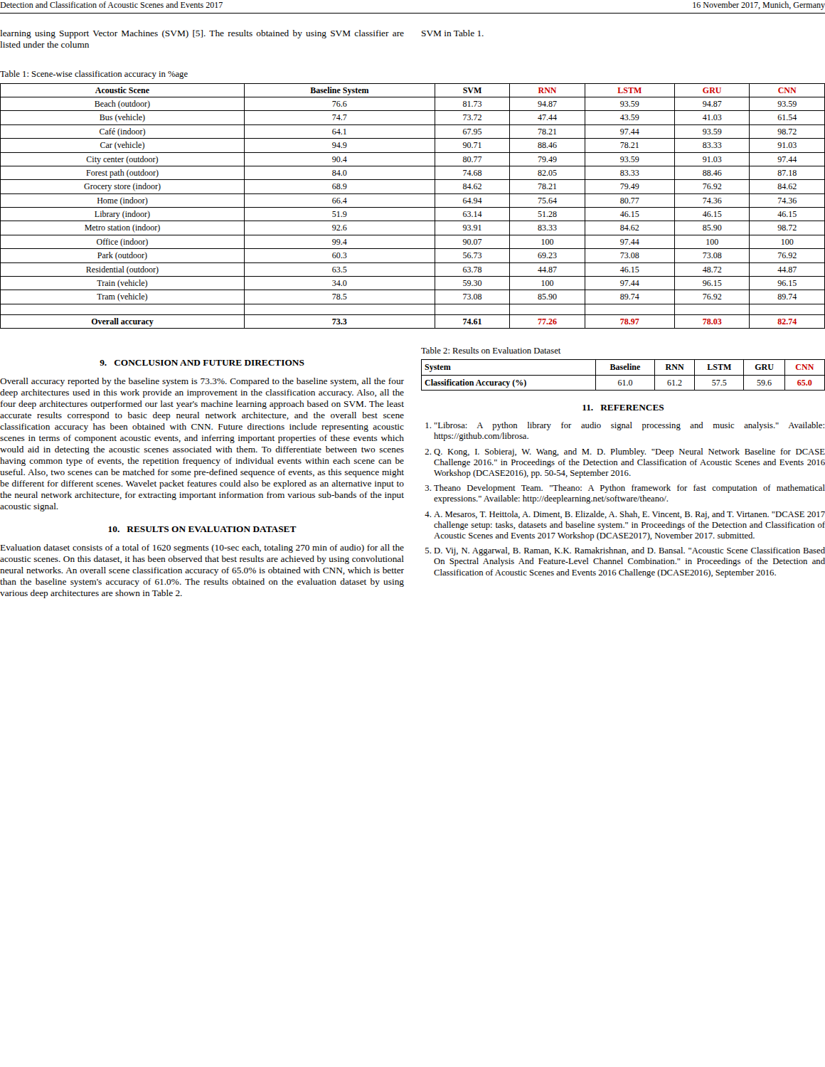Detection and Classification of Acoustic Scenes and Events 2017 16 November 2017, Munich, Germany
learning using Support Vector Machines (SVM) [5]. The results obtained by using SVM classifier are listed under the column
SVM in Table 1.
Table 1: Scene-wise classification accuracy in %age
| Acoustic Scene | Baseline System | SVM | RNN | LSTM | GRU | CNN |
| --- | --- | --- | --- | --- | --- | --- |
| Beach (outdoor) | 76.6 | 81.73 | 94.87 | 93.59 | 94.87 | 93.59 |
| Bus (vehicle) | 74.7 | 73.72 | 47.44 | 43.59 | 41.03 | 61.54 |
| Café (indoor) | 64.1 | 67.95 | 78.21 | 97.44 | 93.59 | 98.72 |
| Car (vehicle) | 94.9 | 90.71 | 88.46 | 78.21 | 83.33 | 91.03 |
| City center (outdoor) | 90.4 | 80.77 | 79.49 | 93.59 | 91.03 | 97.44 |
| Forest path (outdoor) | 84.0 | 74.68 | 82.05 | 83.33 | 88.46 | 87.18 |
| Grocery store (indoor) | 68.9 | 84.62 | 78.21 | 79.49 | 76.92 | 84.62 |
| Home (indoor) | 66.4 | 64.94 | 75.64 | 80.77 | 74.36 | 74.36 |
| Library (indoor) | 51.9 | 63.14 | 51.28 | 46.15 | 46.15 | 46.15 |
| Metro station (indoor) | 92.6 | 93.91 | 83.33 | 84.62 | 85.90 | 98.72 |
| Office (indoor) | 99.4 | 90.07 | 100 | 97.44 | 100 | 100 |
| Park (outdoor) | 60.3 | 56.73 | 69.23 | 73.08 | 73.08 | 76.92 |
| Residential (outdoor) | 63.5 | 63.78 | 44.87 | 46.15 | 48.72 | 44.87 |
| Train (vehicle) | 34.0 | 59.30 | 100 | 97.44 | 96.15 | 96.15 |
| Tram (vehicle) | 78.5 | 73.08 | 85.90 | 89.74 | 76.92 | 89.74 |
| Overall accuracy | 73.3 | 74.61 | 77.26 | 78.97 | 78.03 | 82.74 |
9. Conclusion and Future Directions
Overall accuracy reported by the baseline system is 73.3%. Compared to the baseline system, all the four deep architectures used in this work provide an improvement in the classification accuracy. Also, all the four deep architectures outperformed our last year's machine learning approach based on SVM. The least accurate results correspond to basic deep neural network architecture, and the overall best scene classification accuracy has been obtained with CNN. Future directions include representing acoustic scenes in terms of component acoustic events, and inferring important properties of these events which would aid in detecting the acoustic scenes associated with them. To differentiate between two scenes having common type of events, the repetition frequency of individual events within each scene can be useful. Also, two scenes can be matched for some pre-defined sequence of events, as this sequence might be different for different scenes. Wavelet packet features could also be explored as an alternative input to the neural network architecture, for extracting important information from various sub-bands of the input acoustic signal.
10. Results on Evaluation Dataset
Evaluation dataset consists of a total of 1620 segments (10-sec each, totaling 270 min of audio) for all the acoustic scenes. On this dataset, it has been observed that best results are achieved by using convolutional neural networks. An overall scene classification accuracy of 65.0% is obtained with CNN, which is better than the baseline system's accuracy of 61.0%. The results obtained on the evaluation dataset by using various deep architectures are shown in Table 2.
Table 2: Results on Evaluation Dataset
| System | Baseline | RNN | LSTM | GRU | CNN |
| --- | --- | --- | --- | --- | --- |
| Classification Accuracy (%) | 61.0 | 61.2 | 57.5 | 59.6 | 65.0 |
11. References
"Librosa: A python library for audio signal processing and music analysis." Available: https://github.com/librosa.
Q. Kong, I. Sobieraj, W. Wang, and M. D. Plumbley. "Deep Neural Network Baseline for DCASE Challenge 2016." in Proceedings of the Detection and Classification of Acoustic Scenes and Events 2016 Workshop (DCASE2016), pp. 50-54, September 2016.
Theano Development Team. "Theano: A Python framework for fast computation of mathematical expressions." Available: http://deeplearning.net/software/theano/.
A. Mesaros, T. Heittola, A. Diment, B. Elizalde, A. Shah, E. Vincent, B. Raj, and T. Virtanen. "DCASE 2017 challenge setup: tasks, datasets and baseline system." in Proceedings of the Detection and Classification of Acoustic Scenes and Events 2017 Workshop (DCASE2017), November 2017. submitted.
D. Vij, N. Aggarwal, B. Raman, K.K. Ramakrishnan, and D. Bansal. "Acoustic Scene Classification Based On Spectral Analysis And Feature-Level Channel Combination." in Proceedings of the Detection and Classification of Acoustic Scenes and Events 2016 Challenge (DCASE2016), September 2016.